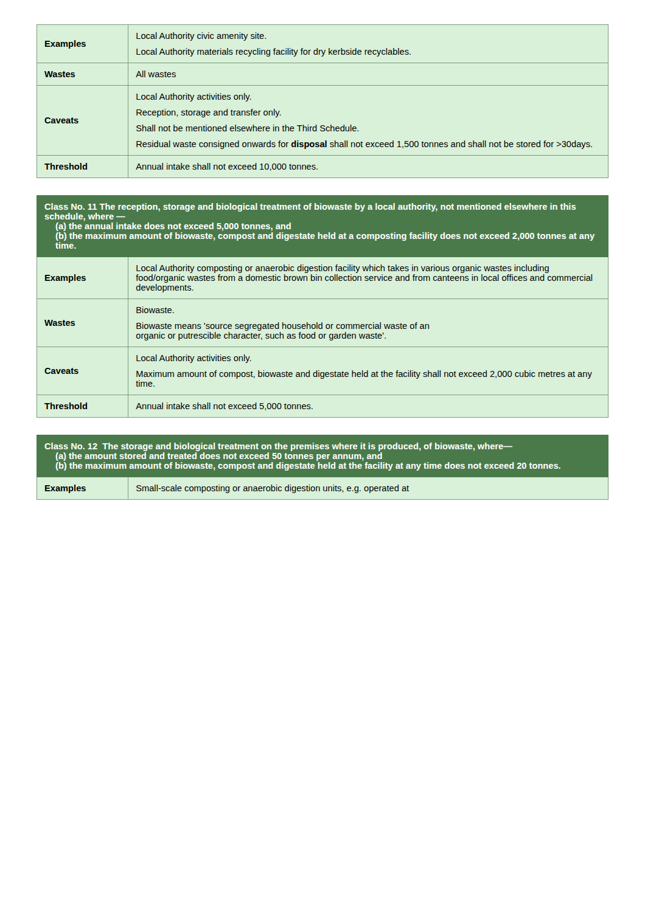| Examples | Local Authority civic amenity site. Local Authority materials recycling facility for dry kerbside recyclables. |
| Wastes | All wastes |
| Caveats | Local Authority activities only. Reception, storage and transfer only. Shall not be mentioned elsewhere in the Third Schedule. Residual waste consigned onwards for disposal shall not exceed 1,500 tonnes and shall not be stored for >30days. |
| Threshold | Annual intake shall not exceed 10,000 tonnes. |
| Class No. 11 The reception, storage and biological treatment of biowaste by a local authority, not mentioned elsewhere in this schedule, where — (a) the annual intake does not exceed 5,000 tonnes, and (b) the maximum amount of biowaste, compost and digestate held at a composting facility does not exceed 2,000 tonnes at any time. |
| Examples | Local Authority composting or anaerobic digestion facility which takes in various organic wastes including food/organic wastes from a domestic brown bin collection service and from canteens in local offices and commercial developments. |
| Wastes | Biowaste. Biowaste means 'source segregated household or commercial waste of an organic or putrescible character, such as food or garden waste'. |
| Caveats | Local Authority activities only. Maximum amount of compost, biowaste and digestate held at the facility shall not exceed 2,000 cubic metres at any time. |
| Threshold | Annual intake shall not exceed 5,000 tonnes. |
| Class No. 12 The storage and biological treatment on the premises where it is produced, of biowaste, where— (a) the amount stored and treated does not exceed 50 tonnes per annum, and (b) the maximum amount of biowaste, compost and digestate held at the facility at any time does not exceed 20 tonnes. |
| Examples | Small-scale composting or anaerobic digestion units, e.g. operated at |